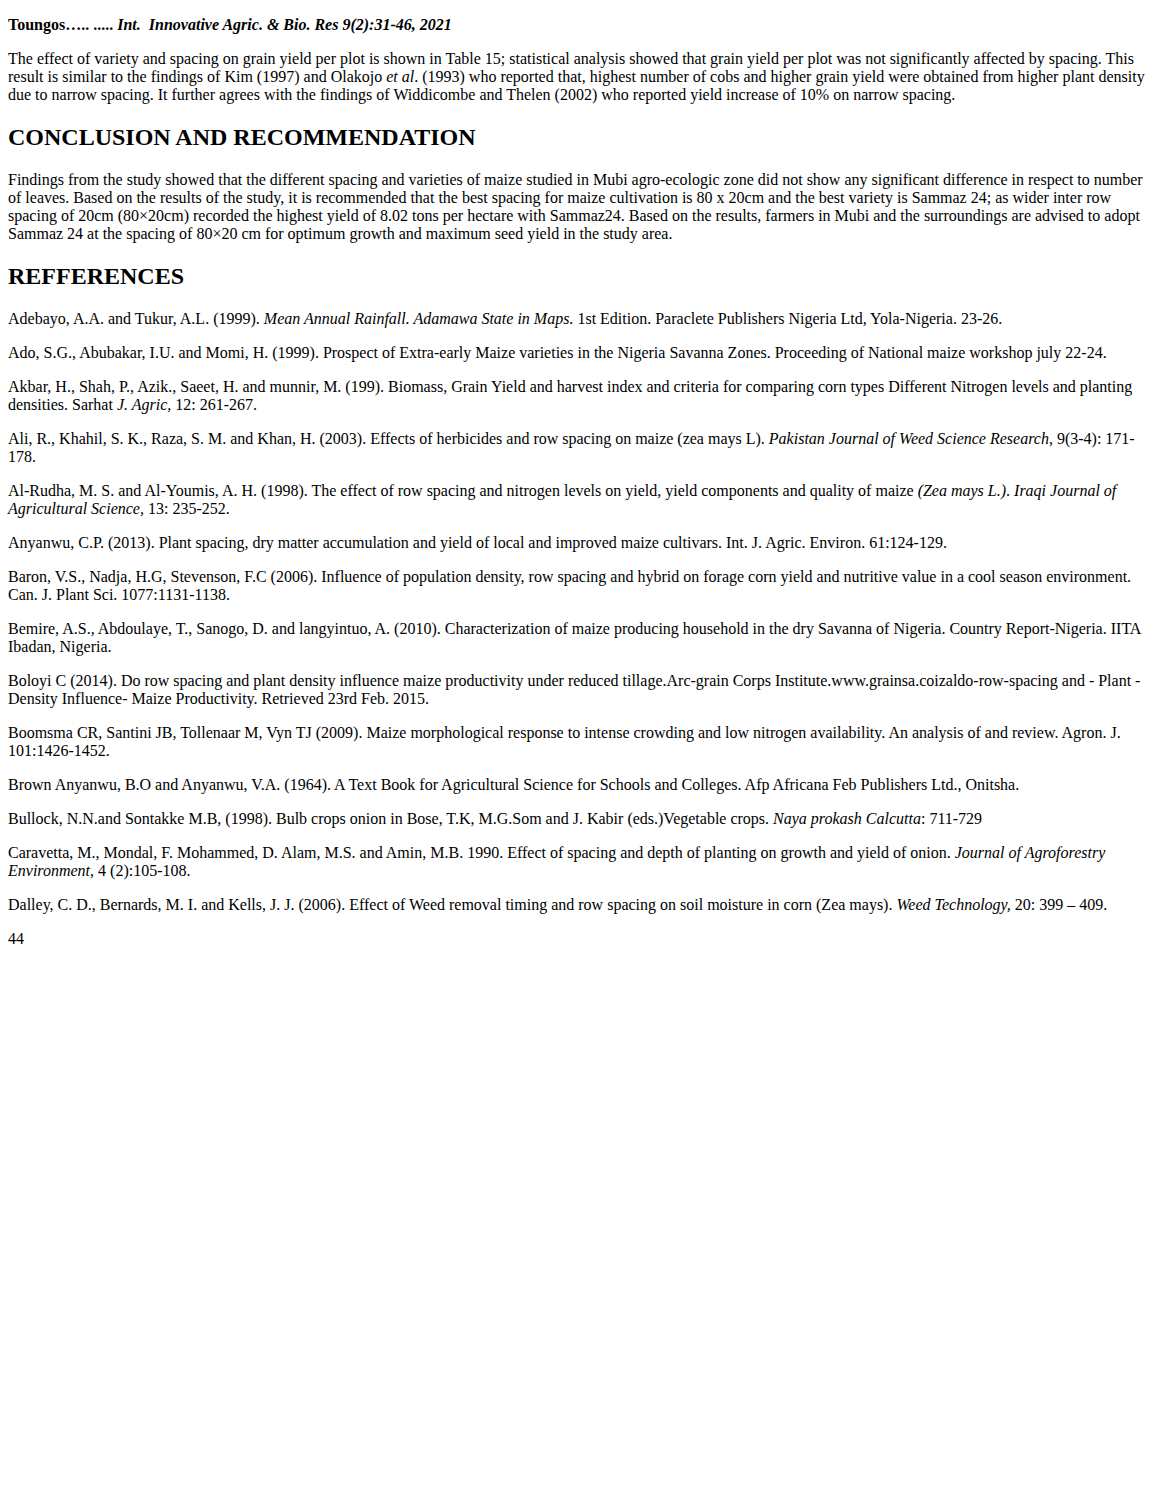Toungos….. ..... Int. Innovative Agric. & Bio. Res 9(2):31-46, 2021
The effect of variety and spacing on grain yield per plot is shown in Table 15; statistical analysis showed that grain yield per plot was not significantly affected by spacing. This result is similar to the findings of Kim (1997) and Olakojo et al. (1993) who reported that, highest number of cobs and higher grain yield were obtained from higher plant density due to narrow spacing. It further agrees with the findings of Widdicombe and Thelen (2002) who reported yield increase of 10% on narrow spacing.
CONCLUSION AND RECOMMENDATION
Findings from the study showed that the different spacing and varieties of maize studied in Mubi agro-ecologic zone did not show any significant difference in respect to number of leaves. Based on the results of the study, it is recommended that the best spacing for maize cultivation is 80 x 20cm and the best variety is Sammaz 24; as wider inter row spacing of 20cm (80×20cm) recorded the highest yield of 8.02 tons per hectare with Sammaz24. Based on the results, farmers in Mubi and the surroundings are advised to adopt Sammaz 24 at the spacing of 80×20 cm for optimum growth and maximum seed yield in the study area.
REFFERENCES
Adebayo, A.A. and Tukur, A.L. (1999). Mean Annual Rainfall. Adamawa State in Maps. 1st Edition. Paraclete Publishers Nigeria Ltd, Yola-Nigeria. 23-26.
Ado, S.G., Abubakar, I.U. and Momi, H. (1999). Prospect of Extra-early Maize varieties in the Nigeria Savanna Zones. Proceeding of National maize workshop july 22-24.
Akbar, H., Shah, P., Azik., Saeet, H. and munnir, M. (199). Biomass, Grain Yield and harvest index and criteria for comparing corn types Different Nitrogen levels and planting densities. Sarhat J. Agric, 12: 261-267.
Ali, R., Khahil, S. K., Raza, S. M. and Khan, H. (2003). Effects of herbicides and row spacing on maize (zea mays L). Pakistan Journal of Weed Science Research, 9(3-4): 171-178.
Al-Rudha, M. S. and Al-Youmis, A. H. (1998). The effect of row spacing and nitrogen levels on yield, yield components and quality of maize (Zea mays L.). Iraqi Journal of Agricultural Science, 13: 235-252.
Anyanwu, C.P. (2013). Plant spacing, dry matter accumulation and yield of local and improved maize cultivars. Int. J. Agric. Environ. 61:124-129.
Baron, V.S., Nadja, H.G, Stevenson, F.C (2006). Influence of population density, row spacing and hybrid on forage corn yield and nutritive value in a cool season environment. Can. J. Plant Sci. 1077:1131-1138.
Bemire, A.S., Abdoulaye, T., Sanogo, D. and langyintuo, A. (2010). Characterization of maize producing household in the dry Savanna of Nigeria. Country Report-Nigeria. IITA Ibadan, Nigeria.
Boloyi C (2014). Do row spacing and plant density influence maize productivity under reduced tillage.Arc-grain Corps Institute.www.grainsa.coizaldo-row-spacing and - Plant -Density Influence- Maize Productivity. Retrieved 23rd Feb. 2015.
Boomsma CR, Santini JB, Tollenaar M, Vyn TJ (2009). Maize morphological response to intense crowding and low nitrogen availability. An analysis of and review. Agron. J. 101:1426-1452.
Brown Anyanwu, B.O and Anyanwu, V.A. (1964). A Text Book for Agricultural Science for Schools and Colleges. Afp Africana Feb Publishers Ltd., Onitsha.
Bullock, N.N.and Sontakke M.B, (1998). Bulb crops onion in Bose, T.K, M.G.Som and J. Kabir (eds.)Vegetable crops. Naya prokash Calcutta: 711-729
Caravetta, M., Mondal, F. Mohammed, D. Alam, M.S. and Amin, M.B. 1990. Effect of spacing and depth of planting on growth and yield of onion. Journal of Agroforestry Environment, 4 (2):105-108.
Dalley, C. D., Bernards, M. I. and Kells, J. J. (2006). Effect of Weed removal timing and row spacing on soil moisture in corn (Zea mays). Weed Technology, 20: 399 – 409.
44